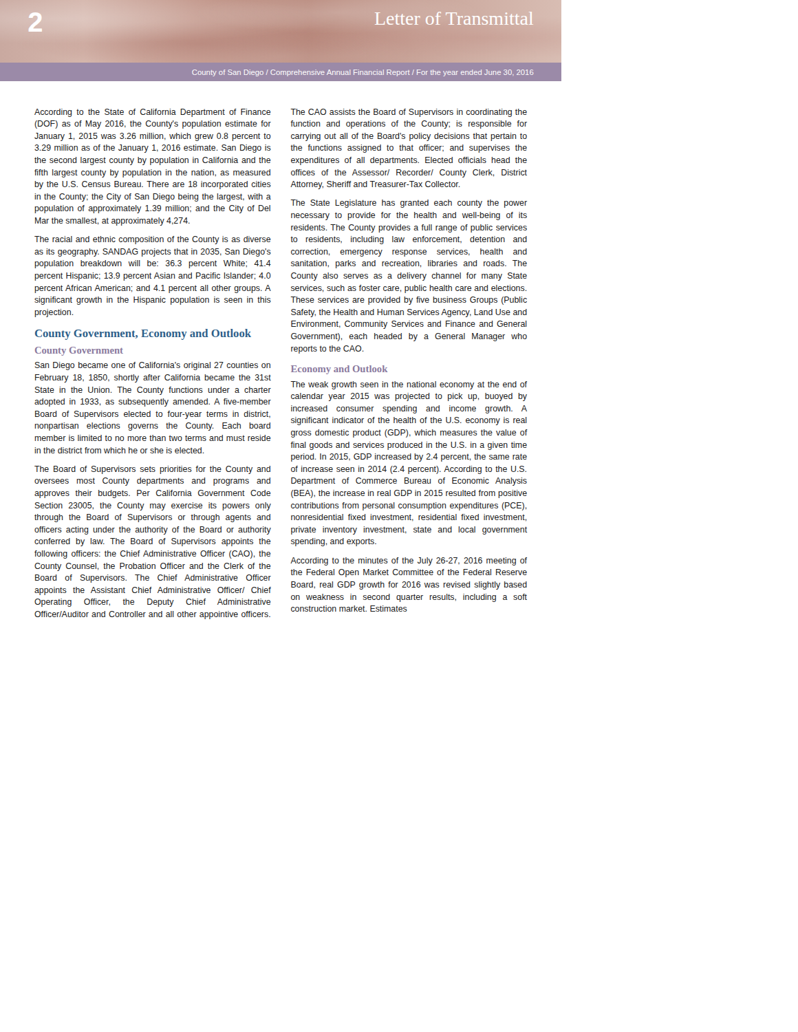2
Letter of Transmittal
County of San Diego / Comprehensive Annual Financial Report / For the year ended June 30, 2016
According to the State of California Department of Finance (DOF) as of May 2016, the County's population estimate for January 1, 2015 was 3.26 million, which grew 0.8 percent to 3.29 million as of the January 1, 2016 estimate. San Diego is the second largest county by population in California and the fifth largest county by population in the nation, as measured by the U.S. Census Bureau. There are 18 incorporated cities in the County; the City of San Diego being the largest, with a population of approximately 1.39 million; and the City of Del Mar the smallest, at approximately 4,274.
The racial and ethnic composition of the County is as diverse as its geography. SANDAG projects that in 2035, San Diego's population breakdown will be: 36.3 percent White; 41.4 percent Hispanic; 13.9 percent Asian and Pacific Islander; 4.0 percent African American; and 4.1 percent all other groups. A significant growth in the Hispanic population is seen in this projection.
County Government, Economy and Outlook
County Government
San Diego became one of California's original 27 counties on February 18, 1850, shortly after California became the 31st State in the Union. The County functions under a charter adopted in 1933, as subsequently amended. A five-member Board of Supervisors elected to four-year terms in district, nonpartisan elections governs the County. Each board member is limited to no more than two terms and must reside in the district from which he or she is elected.
The Board of Supervisors sets priorities for the County and oversees most County departments and programs and approves their budgets. Per California Government Code Section 23005, the County may exercise its powers only through the Board of Supervisors or through agents and officers acting under the authority of the Board or authority conferred by law. The Board of Supervisors appoints the following officers: the Chief Administrative Officer (CAO), the County Counsel, the Probation Officer and the Clerk of the Board of Supervisors. The Chief Administrative Officer appoints the Assistant Chief Administrative Officer/ Chief Operating Officer, the Deputy Chief Administrative Officer/Auditor and Controller and all other appointive officers. The CAO assists the Board of Supervisors in coordinating the function and operations of the County; is responsible for carrying out all of the Board's policy decisions that pertain to the functions assigned to that officer; and supervises the expenditures of all departments. Elected officials head the offices of the Assessor/ Recorder/ County Clerk, District Attorney, Sheriff and Treasurer-Tax Collector.
The State Legislature has granted each county the power necessary to provide for the health and well-being of its residents. The County provides a full range of public services to residents, including law enforcement, detention and correction, emergency response services, health and sanitation, parks and recreation, libraries and roads. The County also serves as a delivery channel for many State services, such as foster care, public health care and elections. These services are provided by five business Groups (Public Safety, the Health and Human Services Agency, Land Use and Environment, Community Services and Finance and General Government), each headed by a General Manager who reports to the CAO.
Economy and Outlook
The weak growth seen in the national economy at the end of calendar year 2015 was projected to pick up, buoyed by increased consumer spending and income growth. A significant indicator of the health of the U.S. economy is real gross domestic product (GDP), which measures the value of final goods and services produced in the U.S. in a given time period. In 2015, GDP increased by 2.4 percent, the same rate of increase seen in 2014 (2.4 percent). According to the U.S. Department of Commerce Bureau of Economic Analysis (BEA), the increase in real GDP in 2015 resulted from positive contributions from personal consumption expenditures (PCE), nonresidential fixed investment, residential fixed investment, private inventory investment, state and local government spending, and exports.
According to the minutes of the July 26-27, 2016 meeting of the Federal Open Market Committee of the Federal Reserve Board, real GDP growth for 2016 was revised slightly based on weakness in second quarter results, including a soft construction market. Estimates